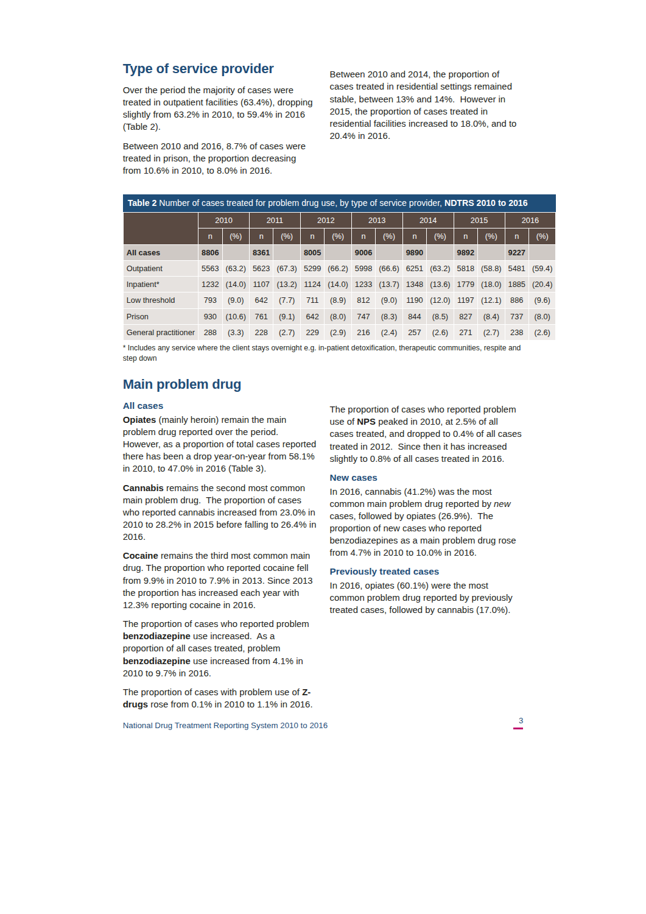Type of service provider
Over the period the majority of cases were treated in outpatient facilities (63.4%), dropping slightly from 63.2% in 2010, to 59.4% in 2016 (Table 2).
Between 2010 and 2016, 8.7% of cases were treated in prison, the proportion decreasing from 10.6% in 2010, to 8.0% in 2016.
Between 2010 and 2014, the proportion of cases treated in residential settings remained stable, between 13% and 14%. However in 2015, the proportion of cases treated in residential facilities increased to 18.0%, and to 20.4% in 2016.
Table 2 Number of cases treated for problem drug use, by type of service provider, NDTRS 2010 to 2016
| | 2010 | 2011 | 2012 | 2013 | 2014 | 2015 | 2016 |
| --- | --- | --- | --- | --- | --- | --- | --- |
| n | (%) | n | (%) | n | (%) | n | (%) | n | (%) | n | (%) | n | (%) |
| All cases | 8806 | | 8361 | | 8005 | | 9006 | | 9890 | | 9892 | | 9227 | |
| Outpatient | 5563 | (63.2) | 5623 | (67.3) | 5299 | (66.2) | 5998 | (66.6) | 6251 | (63.2) | 5818 | (58.8) | 5481 | (59.4) |
| Inpatient* | 1232 | (14.0) | 1107 | (13.2) | 1124 | (14.0) | 1233 | (13.7) | 1348 | (13.6) | 1779 | (18.0) | 1885 | (20.4) |
| Low threshold | 793 | (9.0) | 642 | (7.7) | 711 | (8.9) | 812 | (9.0) | 1190 | (12.0) | 1197 | (12.1) | 886 | (9.6) |
| Prison | 930 | (10.6) | 761 | (9.1) | 642 | (8.0) | 747 | (8.3) | 844 | (8.5) | 827 | (8.4) | 737 | (8.0) |
| General practitioner | 288 | (3.3) | 228 | (2.7) | 229 | (2.9) | 216 | (2.4) | 257 | (2.6) | 271 | (2.7) | 238 | (2.6) |
* Includes any service where the client stays overnight e.g. in-patient detoxification, therapeutic communities, respite and step down
Main problem drug
All cases
Opiates (mainly heroin) remain the main problem drug reported over the period. However, as a proportion of total cases reported there has been a drop year-on-year from 58.1% in 2010, to 47.0% in 2016 (Table 3).
Cannabis remains the second most common main problem drug. The proportion of cases who reported cannabis increased from 23.0% in 2010 to 28.2% in 2015 before falling to 26.4% in 2016.
Cocaine remains the third most common main drug. The proportion who reported cocaine fell from 9.9% in 2010 to 7.9% in 2013. Since 2013 the proportion has increased each year with 12.3% reporting cocaine in 2016.
The proportion of cases who reported problem benzodiazepine use increased. As a proportion of all cases treated, problem benzodiazepine use increased from 4.1% in 2010 to 9.7% in 2016.
The proportion of cases with problem use of Z-drugs rose from 0.1% in 2010 to 1.1% in 2016.
The proportion of cases who reported problem use of NPS peaked in 2010, at 2.5% of all cases treated, and dropped to 0.4% of all cases treated in 2012. Since then it has increased slightly to 0.8% of all cases treated in 2016.
New cases
In 2016, cannabis (41.2%) was the most common main problem drug reported by new cases, followed by opiates (26.9%). The proportion of new cases who reported benzodiazepines as a main problem drug rose from 4.7% in 2010 to 10.0% in 2016.
Previously treated cases
In 2016, opiates (60.1%) were the most common problem drug reported by previously treated cases, followed by cannabis (17.0%).
National Drug Treatment Reporting System 2010 to 2016
3